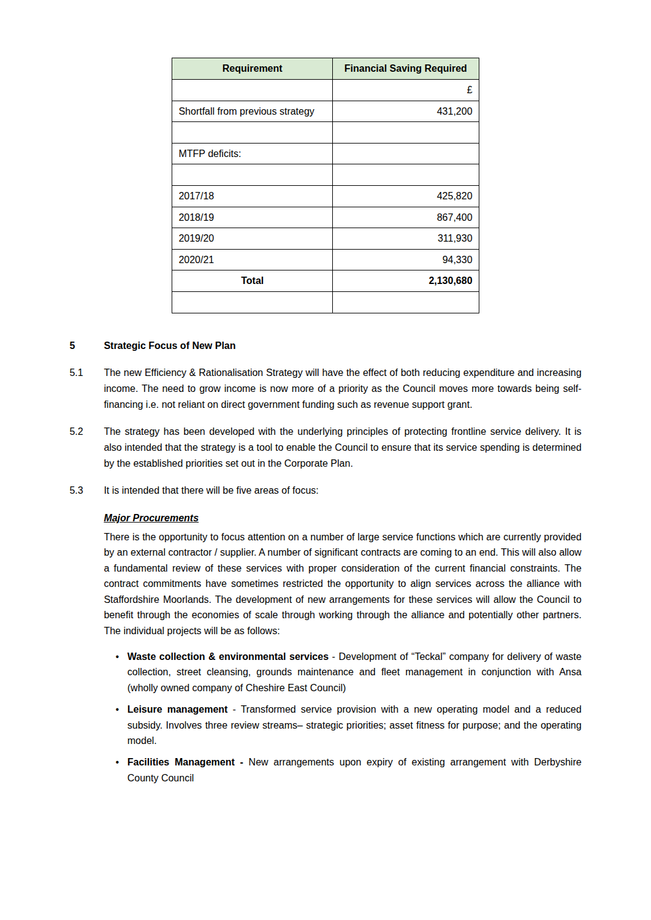| Requirement | Financial Saving Required |
| --- | --- |
| | £ |
| Shortfall from previous strategy | 431,200 |
| MTFP deficits: | |
| 2017/18 | 425,820 |
| 2018/19 | 867,400 |
| 2019/20 | 311,930 |
| 2020/21 | 94,330 |
| Total | 2,130,680 |
5
Strategic Focus of New Plan
5.1
The new Efficiency & Rationalisation Strategy will have the effect of both reducing expenditure and increasing income. The need to grow income is now more of a priority as the Council moves more towards being self-financing i.e. not reliant on direct government funding such as revenue support grant.
5.2
The strategy has been developed with the underlying principles of protecting frontline service delivery. It is also intended that the strategy is a tool to enable the Council to ensure that its service spending is determined by the established priorities set out in the Corporate Plan.
5.3
It is intended that there will be five areas of focus:
Major Procurements
There is the opportunity to focus attention on a number of large service functions which are currently provided by an external contractor / supplier. A number of significant contracts are coming to an end. This will also allow a fundamental review of these services with proper consideration of the current financial constraints. The contract commitments have sometimes restricted the opportunity to align services across the alliance with Staffordshire Moorlands. The development of new arrangements for these services will allow the Council to benefit through the economies of scale through working through the alliance and potentially other partners. The individual projects will be as follows:
Waste collection & environmental services - Development of “Teckal” company for delivery of waste collection, street cleansing, grounds maintenance and fleet management in conjunction with Ansa (wholly owned company of Cheshire East Council)
Leisure management - Transformed service provision with a new operating model and a reduced subsidy. Involves three review streams– strategic priorities; asset fitness for purpose; and the operating model.
Facilities Management - New arrangements upon expiry of existing arrangement with Derbyshire County Council